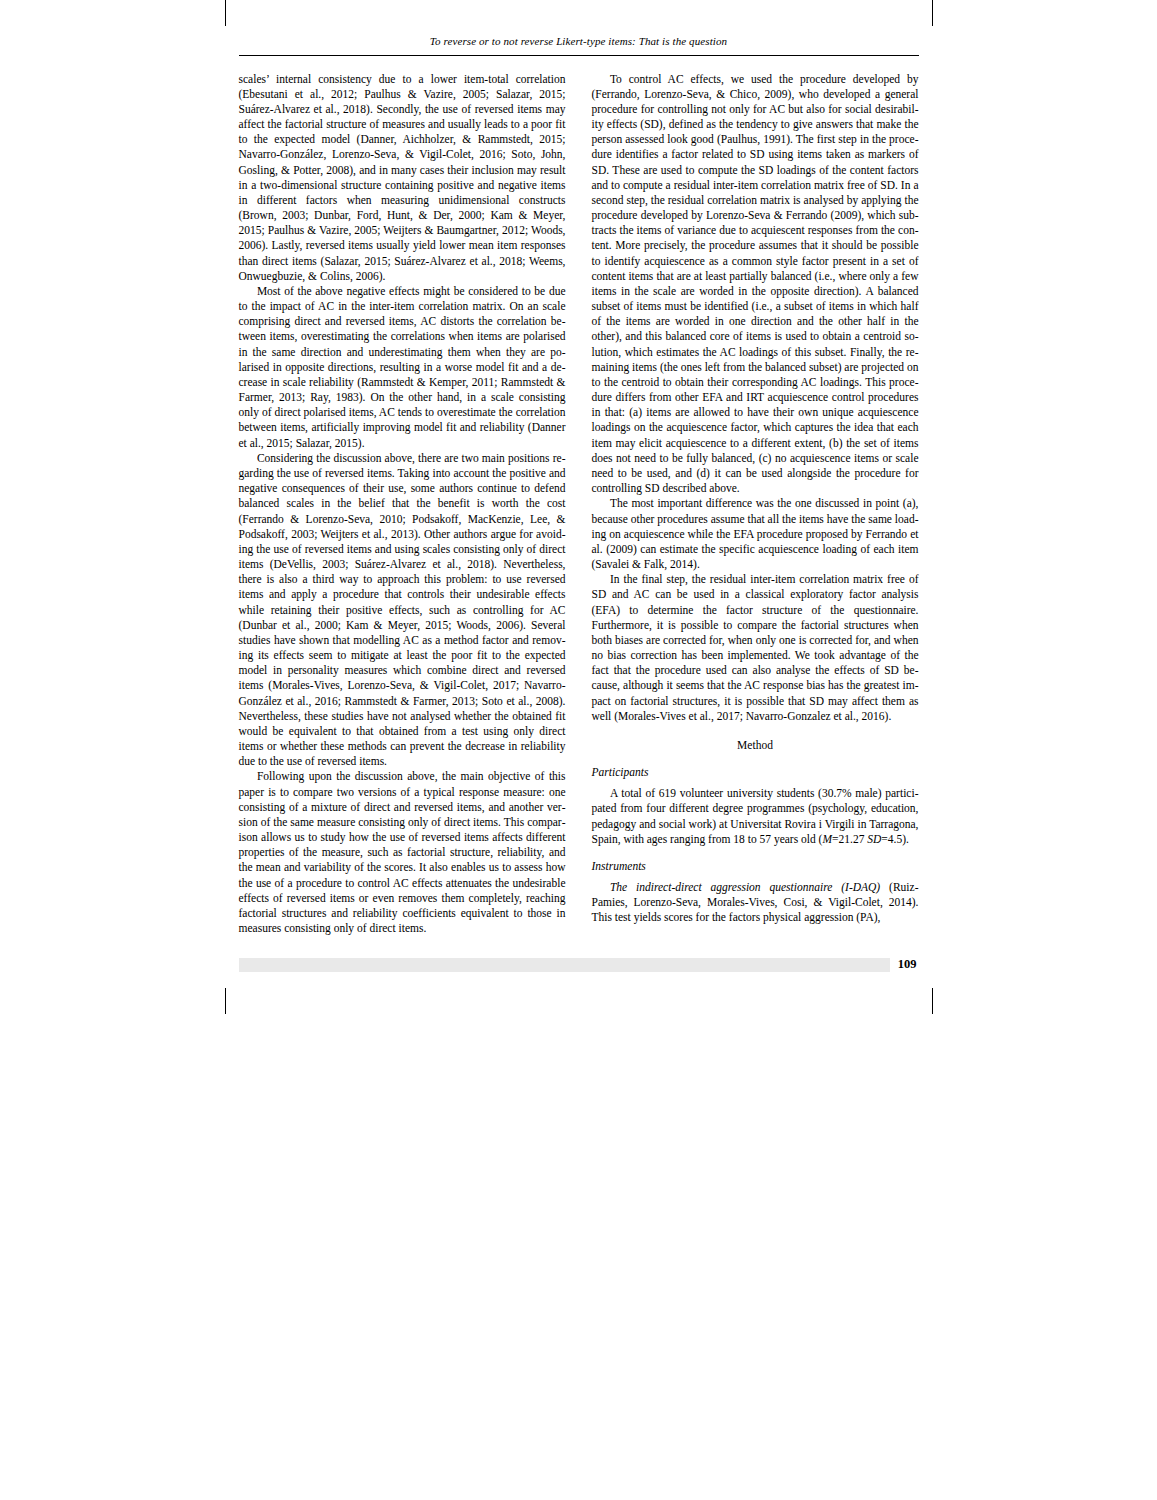To reverse or to not reverse Likert-type items: That is the question
scales’ internal consistency due to a lower item-total correlation (Ebesutani et al., 2012; Paulhus & Vazire, 2005; Salazar, 2015; Suárez-Alvarez et al., 2018). Secondly, the use of reversed items may affect the factorial structure of measures and usually leads to a poor fit to the expected model (Danner, Aichholzer, & Rammstedt, 2015; Navarro-González, Lorenzo-Seva, & Vigil-Colet, 2016; Soto, John, Gosling, & Potter, 2008), and in many cases their inclusion may result in a two-dimensional structure containing positive and negative items in different factors when measuring unidimensional constructs (Brown, 2003; Dunbar, Ford, Hunt, & Der, 2000; Kam & Meyer, 2015; Paulhus & Vazire, 2005; Weijters & Baumgartner, 2012; Woods, 2006). Lastly, reversed items usually yield lower mean item responses than direct items (Salazar, 2015; Suárez-Alvarez et al., 2018; Weems, Onwuegbuzie, & Colins, 2006).
Most of the above negative effects might be considered to be due to the impact of AC in the inter-item correlation matrix. On an scale comprising direct and reversed items, AC distorts the correlation between items, overestimating the correlations when items are polarised in the same direction and underestimating them when they are polarised in opposite directions, resulting in a worse model fit and a decrease in scale reliability (Rammstedt & Kemper, 2011; Rammstedt & Farmer, 2013; Ray, 1983). On the other hand, in a scale consisting only of direct polarised items, AC tends to overestimate the correlation between items, artificially improving model fit and reliability (Danner et al., 2015; Salazar, 2015).
Considering the discussion above, there are two main positions regarding the use of reversed items. Taking into account the positive and negative consequences of their use, some authors continue to defend balanced scales in the belief that the benefit is worth the cost (Ferrando & Lorenzo-Seva, 2010; Podsakoff, MacKenzie, Lee, & Podsakoff, 2003; Weijters et al., 2013). Other authors argue for avoiding the use of reversed items and using scales consisting only of direct items (DeVellis, 2003; Suárez-Alvarez et al., 2018). Nevertheless, there is also a third way to approach this problem: to use reversed items and apply a procedure that controls their undesirable effects while retaining their positive effects, such as controlling for AC (Dunbar et al., 2000; Kam & Meyer, 2015; Woods, 2006). Several studies have shown that modelling AC as a method factor and removing its effects seem to mitigate at least the poor fit to the expected model in personality measures which combine direct and reversed items (Morales-Vives, Lorenzo-Seva, & Vigil-Colet, 2017; Navarro-González et al., 2016; Rammstedt & Farmer, 2013; Soto et al., 2008). Nevertheless, these studies have not analysed whether the obtained fit would be equivalent to that obtained from a test using only direct items or whether these methods can prevent the decrease in reliability due to the use of reversed items.
Following upon the discussion above, the main objective of this paper is to compare two versions of a typical response measure: one consisting of a mixture of direct and reversed items, and another version of the same measure consisting only of direct items. This comparison allows us to study how the use of reversed items affects different properties of the measure, such as factorial structure, reliability, and the mean and variability of the scores. It also enables us to assess how the use of a procedure to control AC effects attenuates the undesirable effects of reversed items or even removes them completely, reaching factorial structures and reliability coefficients equivalent to those in measures consisting only of direct items.
To control AC effects, we used the procedure developed by (Ferrando, Lorenzo-Seva, & Chico, 2009), who developed a general procedure for controlling not only for AC but also for social desirability effects (SD), defined as the tendency to give answers that make the person assessed look good (Paulhus, 1991). The first step in the procedure identifies a factor related to SD using items taken as markers of SD. These are used to compute the SD loadings of the content factors and to compute a residual inter-item correlation matrix free of SD. In a second step, the residual correlation matrix is analysed by applying the procedure developed by Lorenzo-Seva & Ferrando (2009), which subtracts the items of variance due to acquiescent responses from the content. More precisely, the procedure assumes that it should be possible to identify acquiescence as a common style factor present in a set of content items that are at least partially balanced (i.e., where only a few items in the scale are worded in the opposite direction). A balanced subset of items must be identified (i.e., a subset of items in which half of the items are worded in one direction and the other half in the other), and this balanced core of items is used to obtain a centroid solution, which estimates the AC loadings of this subset. Finally, the remaining items (the ones left from the balanced subset) are projected on to the centroid to obtain their corresponding AC loadings. This procedure differs from other EFA and IRT acquiescence control procedures in that: (a) items are allowed to have their own unique acquiescence loadings on the acquiescence factor, which captures the idea that each item may elicit acquiescence to a different extent, (b) the set of items does not need to be fully balanced, (c) no acquiescence items or scale need to be used, and (d) it can be used alongside the procedure for controlling SD described above.
The most important difference was the one discussed in point (a), because other procedures assume that all the items have the same loading on acquiescence while the EFA procedure proposed by Ferrando et al. (2009) can estimate the specific acquiescence loading of each item (Savalei & Falk, 2014).
In the final step, the residual inter-item correlation matrix free of SD and AC can be used in a classical exploratory factor analysis (EFA) to determine the factor structure of the questionnaire. Furthermore, it is possible to compare the factorial structures when both biases are corrected for, when only one is corrected for, and when no bias correction has been implemented. We took advantage of the fact that the procedure used can also analyse the effects of SD because, although it seems that the AC response bias has the greatest impact on factorial structures, it is possible that SD may affect them as well (Morales-Vives et al., 2017; Navarro-Gonzalez et al., 2016).
Method
Participants
A total of 619 volunteer university students (30.7% male) participated from four different degree programmes (psychology, education, pedagogy and social work) at Universitat Rovira i Virgili in Tarragona, Spain, with ages ranging from 18 to 57 years old (M=21.27 SD=4.5).
Instruments
The indirect-direct aggression questionnaire (I-DAQ) (Ruiz-Pamies, Lorenzo-Seva, Morales-Vives, Cosi, & Vigil-Colet, 2014). This test yields scores for the factors physical aggression (PA),
109